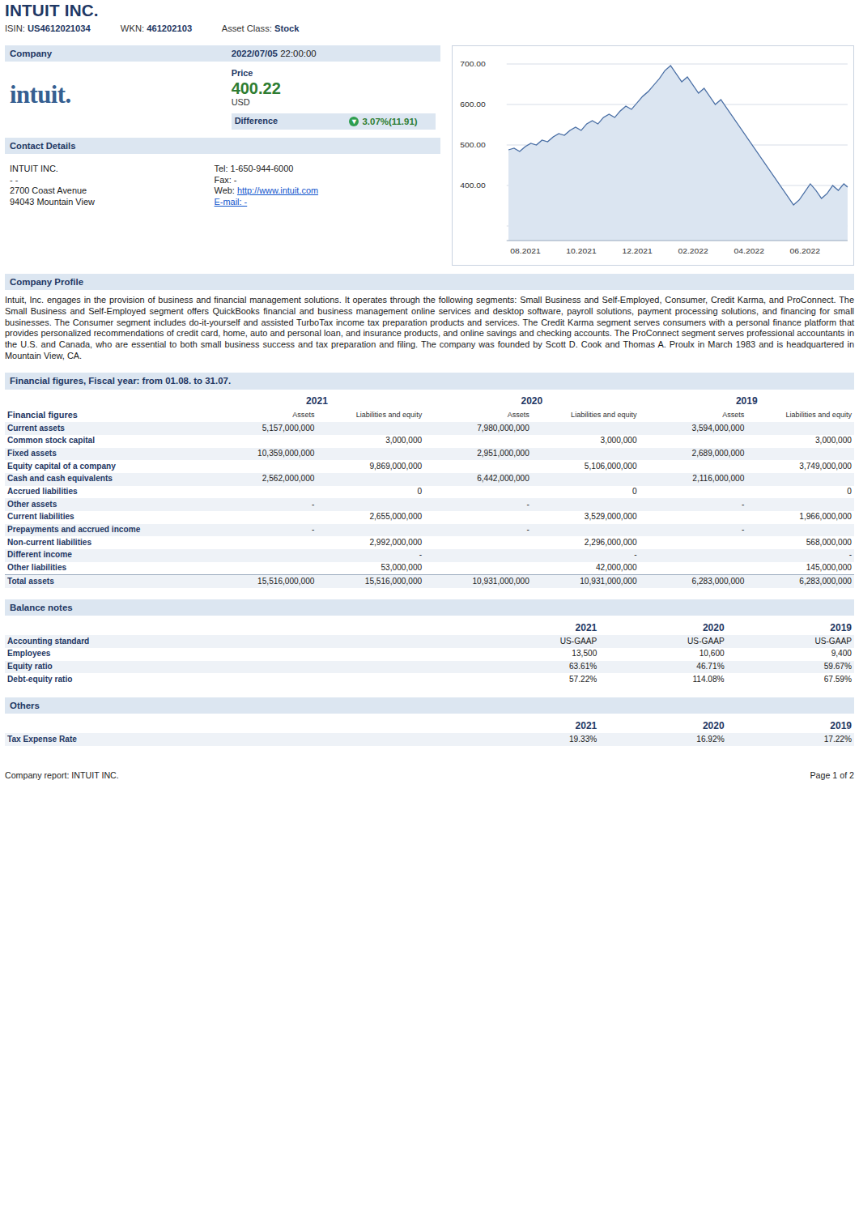INTUIT INC.
ISIN: US4612021034 WKN: 461202103 Asset Class: Stock
Company
2022/07/05 22:00:00
intuit.
Price
400.22
USD
Difference
▼3.07%(11.91)
Contact Details
INTUIT INC.
- -
2700 Coast Avenue
94043 Mountain View
Tel: 1-650-944-6000
Fax: -
Web: http://www.intuit.com
E-mail: -
700.00 600.00 500.00 400.00 08.2021 10.2021 12.2021 02.2022 04.2022 06.2022
Company Profile
Intuit, Inc. engages in the provision of business and financial management solutions. It operates through the following segments: Small Business and Self-Employed, Consumer, Credit Karma, and ProConnect. The Small Business and Self-Employed segment offers QuickBooks financial and business management online services and desktop software, payroll solutions, payment processing solutions, and financing for small businesses. The Consumer segment includes do-it-yourself and assisted TurboTax income tax preparation products and services. The Credit Karma segment serves consumers with a personal finance platform that provides personalized recommendations of credit card, home, auto and personal loan, and insurance products, and online savings and checking accounts. The ProConnect segment serves professional accountants in the U.S. and Canada, who are essential to both small business success and tax preparation and filing. The company was founded by Scott D. Cook and Thomas A. Proulx in March 1983 and is headquartered in Mountain View, CA.
Financial figures, Fiscal year: from 01.08. to 31.07.
| | 2021 | 2020 | 2019 |
| --- | --- | --- | --- |
| Financial figures | Assets | Liabilities and equity | Assets | Liabilities and equity | Assets | Liabilities and equity |
| Current assets | 5,157,000,000 | | 7,980,000,000 | | 3,594,000,000 | |
| Common stock capital | | 3,000,000 | | 3,000,000 | | 3,000,000 |
| Fixed assets | 10,359,000,000 | | 2,951,000,000 | | 2,689,000,000 | |
| Equity capital of a company | | 9,869,000,000 | | 5,106,000,000 | | 3,749,000,000 |
| Cash and cash equivalents | 2,562,000,000 | | 6,442,000,000 | | 2,116,000,000 | |
| Accrued liabilities | | 0 | | 0 | | 0 |
| Other assets | - | | - | | - | |
| Current liabilities | | 2,655,000,000 | | 3,529,000,000 | | 1,966,000,000 |
| Prepayments and accrued income | - | | - | | - | |
| Non-current liabilities | | 2,992,000,000 | | 2,296,000,000 | | 568,000,000 |
| Different income | | - | | - | | - |
| Other liabilities | | 53,000,000 | | 42,000,000 | | 145,000,000 |
| Total assets | 15,516,000,000 | 15,516,000,000 | 10,931,000,000 | 10,931,000,000 | 6,283,000,000 | 6,283,000,000 |
Balance notes
| | 2021 | 2020 | 2019 |
| --- | --- | --- | --- |
| Accounting standard | US-GAAP | US-GAAP | US-GAAP |
| Employees | 13,500 | 10,600 | 9,400 |
| Equity ratio | 63.61% | 46.71% | 59.67% |
| Debt-equity ratio | 57.22% | 114.08% | 67.59% |
Others
| | 2021 | 2020 | 2019 |
| --- | --- | --- | --- |
| Tax Expense Rate | 19.33% | 16.92% | 17.22% |
Company report: INTUIT INC.
Page 1 of 2